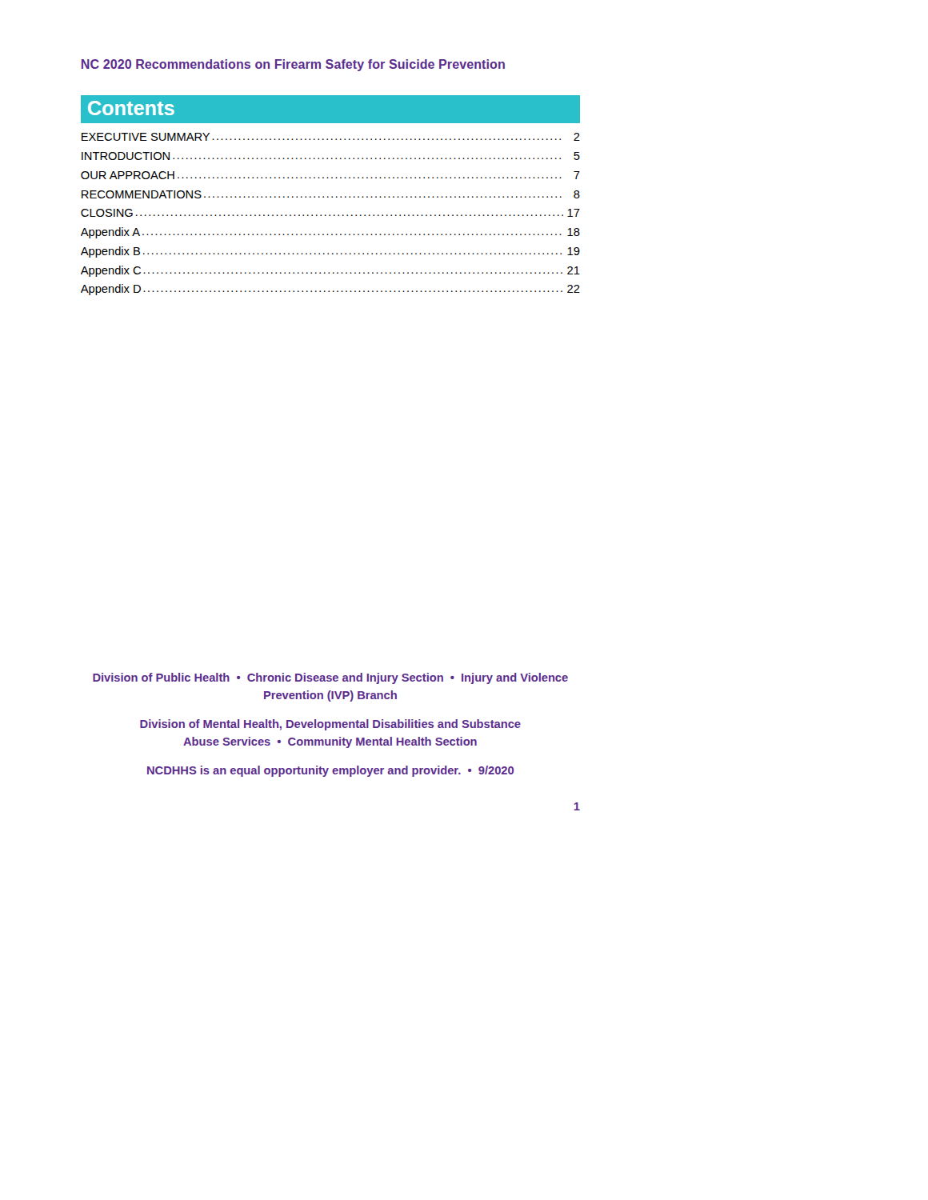NC 2020 Recommendations on Firearm Safety for Suicide Prevention
Contents
EXECUTIVE SUMMARY ........................................................................................................................... 2
INTRODUCTION ..................................................................................................................................... 5
OUR APPROACH .................................................................................................................................... 7
RECOMMENDATIONS ......................................................................................................................... 8
CLOSING ............................................................................................................................................. 17
Appendix A ......................................................................................................................................... 18
Appendix B ......................................................................................................................................... 19
Appendix C ......................................................................................................................................... 21
Appendix D ........................................................................................................................................ 22
Division of Public Health • Chronic Disease and Injury Section • Injury and Violence Prevention (IVP) Branch
Division of Mental Health, Developmental Disabilities and Substance
Abuse Services • Community Mental Health Section
NCDHHS is an equal opportunity employer and provider. • 9/2020
1